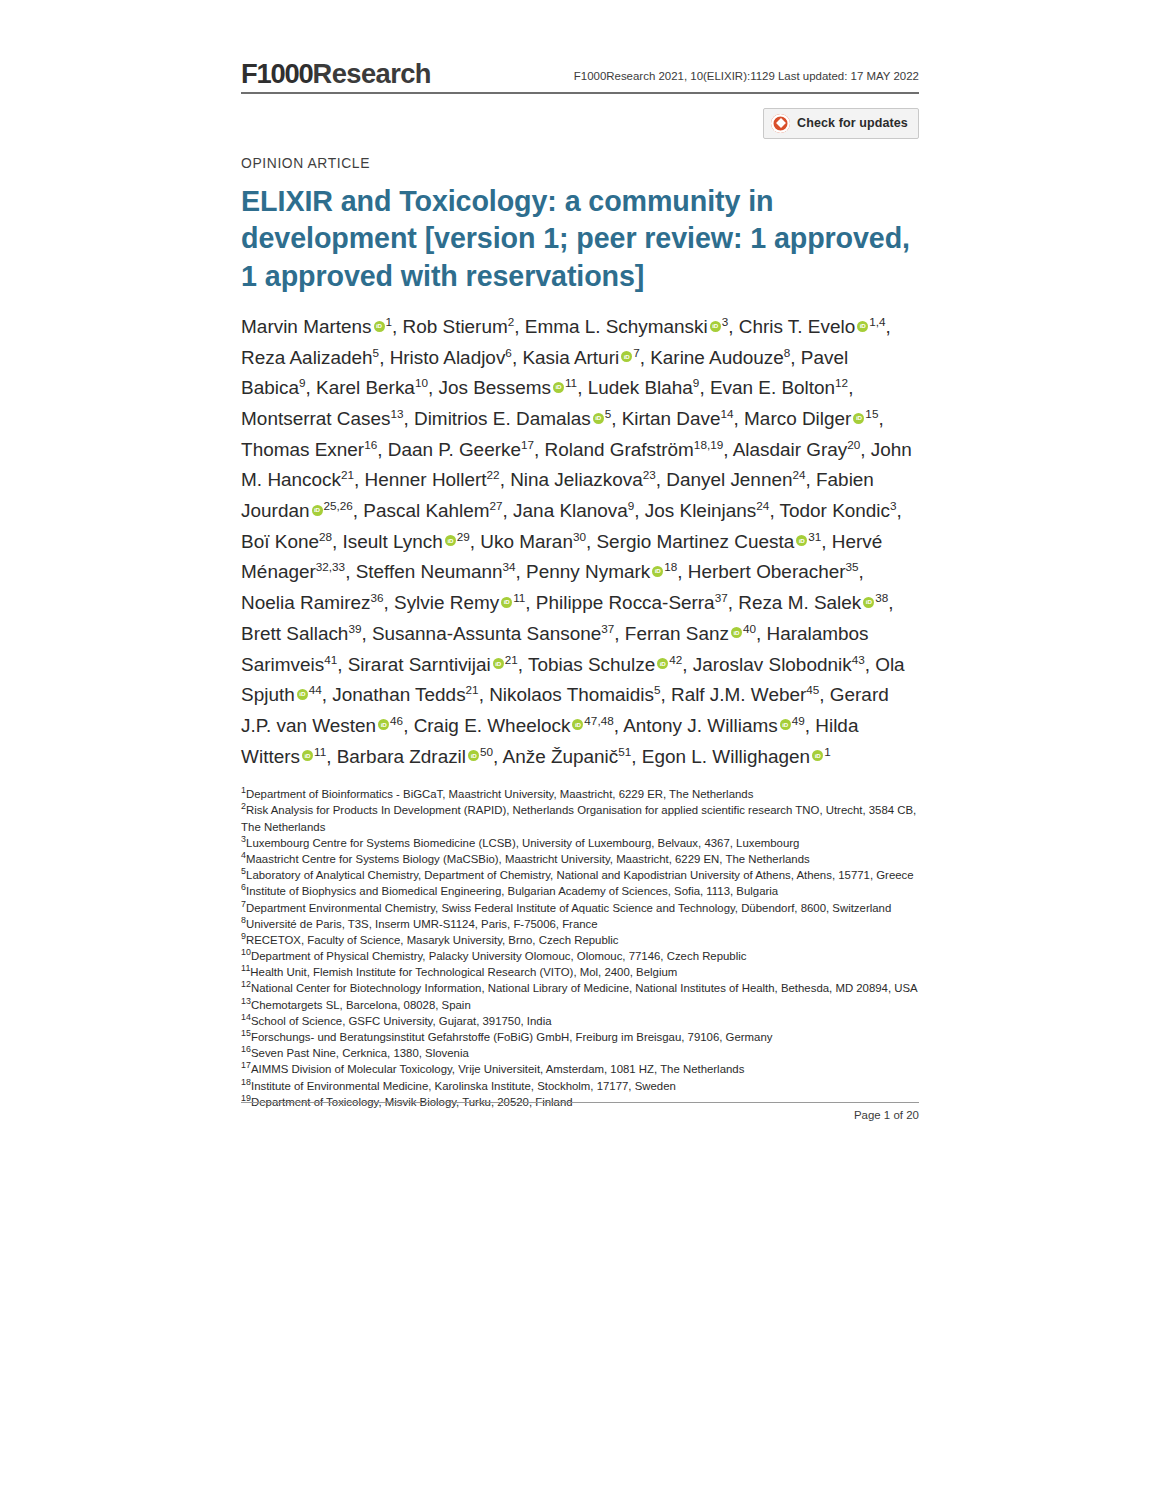F1000 Research
F1000Research 2021, 10(ELIXIR):1129 Last updated: 17 MAY 2022
Check for updates
OPINION ARTICLE
ELIXIR and Toxicology: a community in development [version 1; peer review: 1 approved, 1 approved with reservations]
Marvin Martens1, Rob Stierum2, Emma L. Schymanski3, Chris T. Evelo1,4, Reza Aalizadeh5, Hristo Aladjov6, Kasia Arturi7, Karine Audouze8, Pavel Babica9, Karel Berka10, Jos Bessems11, Ludek Blaha9, Evan E. Bolton12, Montserrat Cases13, Dimitrios E. Damalas5, Kirtan Dave14, Marco Dilger15, Thomas Exner16, Daan P. Geerke17, Roland Grafström18,19, Alasdair Gray20, John M. Hancock21, Henner Hollert22, Nina Jeliazkova23, Danyel Jennen24, Fabien Jourdan25,26, Pascal Kahlem27, Jana Klanova9, Jos Kleinjans24, Todor Kondic3, Boï Kone28, Iseult Lynch29, Uko Maran30, Sergio Martinez Cuesta31, Hervé Ménager32,33, Steffen Neumann34, Penny Nymark18, Herbert Oberacher35, Noelia Ramirez36, Sylvie Remy11, Philippe Rocca-Serra37, Reza M. Salek38, Brett Sallach39, Susanna-Assunta Sansone37, Ferran Sanz40, Haralambos Sarimveis41, Sirarat Sarntivijai21, Tobias Schulze42, Jaroslav Slobodnik43, Ola Spjuth44, Jonathan Tedds21, Nikolaos Thomaidis5, Ralf J.M. Weber45, Gerard J.P. van Westen46, Craig E. Wheelock47,48, Antony J. Williams49, Hilda Witters11, Barbara Zdrazil50, Anže Županič51, Egon L. Willighagen1
1Department of Bioinformatics - BiGCaT, Maastricht University, Maastricht, 6229 ER, The Netherlands
2Risk Analysis for Products In Development (RAPID), Netherlands Organisation for applied scientific research TNO, Utrecht, 3584 CB, The Netherlands
3Luxembourg Centre for Systems Biomedicine (LCSB), University of Luxembourg, Belvaux, 4367, Luxembourg
4Maastricht Centre for Systems Biology (MaCSBio), Maastricht University, Maastricht, 6229 EN, The Netherlands
5Laboratory of Analytical Chemistry, Department of Chemistry, National and Kapodistrian University of Athens, Athens, 15771, Greece
6Institute of Biophysics and Biomedical Engineering, Bulgarian Academy of Sciences, Sofia, 1113, Bulgaria
7Department Environmental Chemistry, Swiss Federal Institute of Aquatic Science and Technology, Dübendorf, 8600, Switzerland
8Université de Paris, T3S, Inserm UMR-S1124, Paris, F-75006, France
9RECETOX, Faculty of Science, Masaryk University, Brno, Czech Republic
10Department of Physical Chemistry, Palacky University Olomouc, Olomouc, 77146, Czech Republic
11Health Unit, Flemish Institute for Technological Research (VITO), Mol, 2400, Belgium
12National Center for Biotechnology Information, National Library of Medicine, National Institutes of Health, Bethesda, MD 20894, USA
13Chemotargets SL, Barcelona, 08028, Spain
14School of Science, GSFC University, Gujarat, 391750, India
15Forschungs- und Beratungsinstitut Gefahrstoffe (FoBiG) GmbH, Freiburg im Breisgau, 79106, Germany
16Seven Past Nine, Cerknica, 1380, Slovenia
17AIMMS Division of Molecular Toxicology, Vrije Universiteit, Amsterdam, 1081 HZ, The Netherlands
18Institute of Environmental Medicine, Karolinska Institute, Stockholm, 17177, Sweden
19Department of Toxicology, Misvik Biology, Turku, 20520, Finland
Page 1 of 20